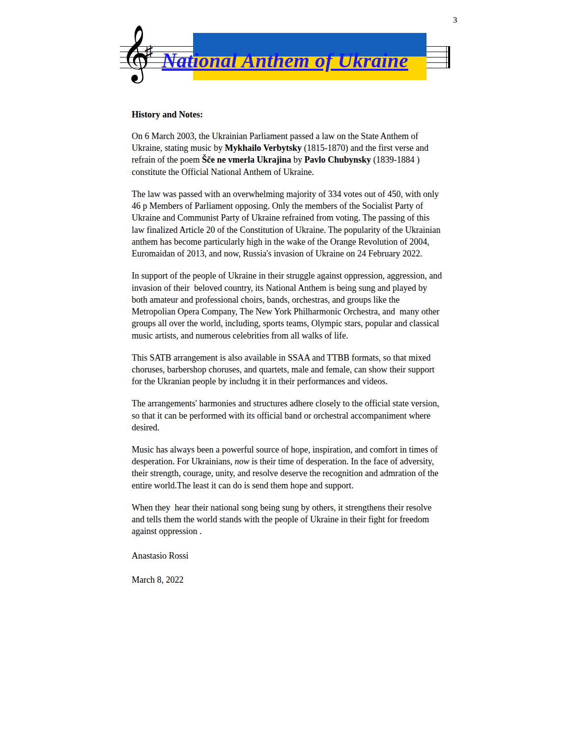3
𝄞
♯
National Anthem of Ukraine
History and Notes:
On 6 March 2003, the Ukrainian Parliament passed a law on the State Anthem of Ukraine, stating music by Mykhailo Verbytsky (1815-1870) and the first verse and refrain of the poem Šče ne vmerla Ukrajina by Pavlo Chubynsky (1839-1884 ) constitute the Official National Anthem of Ukraine.
The law was passed with an overwhelming majority of 334 votes out of 450, with only 46 p Members of Parliament opposing. Only the members of the Socialist Party of Ukraine and Communist Party of Ukraine refrained from voting. The passing of this law finalized Article 20 of the Constitution of Ukraine. The popularity of the Ukrainian anthem has become particularly high in the wake of the Orange Revolution of 2004, Euromaidan of 2013, and now, Russia's invasion of Ukraine on 24 February 2022.
In support of the people of Ukraine in their struggle against oppression, aggression, and invasion of their beloved country, its National Anthem is being sung and played by both amateur and professional choirs, bands, orchestras, and groups like the Metropolian Opera Company, The New York Philharmonic Orchestra, and many other groups all over the world, including, sports teams, Olympic stars, popular and classical music artists, and numerous celebrities from all walks of life.
This SATB arrangement is also available in SSAA and TTBB formats, so that mixed choruses, barbershop choruses, and quartets, male and female, can show their support for the Ukranian people by includng it in their performances and videos.
The arrangements' harmonies and structures adhere closely to the official state version, so that it can be performed with its official band or orchestral accompaniment where desired.
Music has always been a powerful source of hope, inspiration, and comfort in times of desperation. For Ukrainians, now is their time of desperation. In the face of adversity, their strength, courage, unity, and resolve deserve the recognition and admration of the entire world.The least it can do is send them hope and support.
When they hear their national song being sung by others, it strengthens their resolve and tells them the world stands with the people of Ukraine in their fight for freedom against oppression .
Anastasio Rossi
March 8, 2022